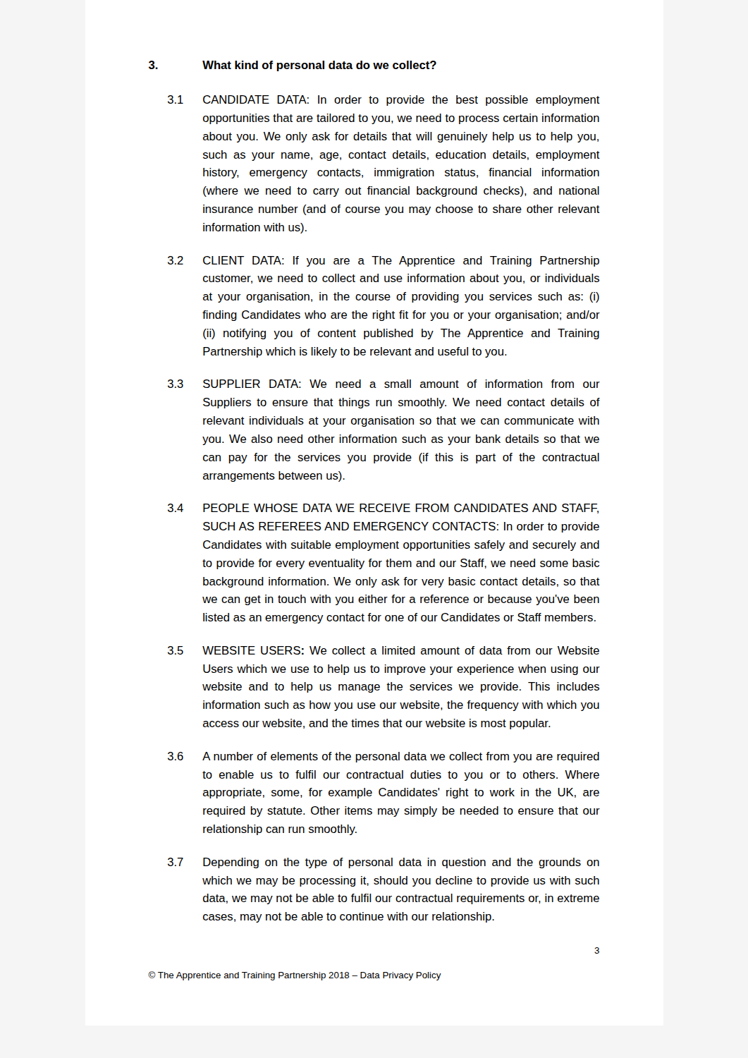3.
What kind of personal data do we collect?
3.1
Candidate data: In order to provide the best possible employment opportunities that are tailored to you, we need to process certain information about you. We only ask for details that will genuinely help us to help you, such as your name, age, contact details, education details, employment history, emergency contacts, immigration status, financial information (where we need to carry out financial background checks), and national insurance number (and of course you may choose to share other relevant information with us).
3.2
Client data: If you are a The Apprentice and Training Partnership customer, we need to collect and use information about you, or individuals at your organisation, in the course of providing you services such as: (i) finding Candidates who are the right fit for you or your organisation; and/or (ii) notifying you of content published by The Apprentice and Training Partnership which is likely to be relevant and useful to you.
3.3
Supplier data: We need a small amount of information from our Suppliers to ensure that things run smoothly. We need contact details of relevant individuals at your organisation so that we can communicate with you. We also need other information such as your bank details so that we can pay for the services you provide (if this is part of the contractual arrangements between us).
3.4
People whose data we receive from candidates and staff, such as referees and emergency contacts: In order to provide Candidates with suitable employment opportunities safely and securely and to provide for every eventuality for them and our Staff, we need some basic background information. We only ask for very basic contact details, so that we can get in touch with you either for a reference or because you've been listed as an emergency contact for one of our Candidates or Staff members.
3.5
Website users: We collect a limited amount of data from our Website Users which we use to help us to improve your experience when using our website and to help us manage the services we provide. This includes information such as how you use our website, the frequency with which you access our website, and the times that our website is most popular.
3.6
A number of elements of the personal data we collect from you are required to enable us to fulfil our contractual duties to you or to others. Where appropriate, some, for example Candidates' right to work in the UK, are required by statute. Other items may simply be needed to ensure that our relationship can run smoothly.
3.7
Depending on the type of personal data in question and the grounds on which we may be processing it, should you decline to provide us with such data, we may not be able to fulfil our contractual requirements or, in extreme cases, may not be able to continue with our relationship.
© The Apprentice and Training Partnership 2018 – Data Privacy Policy
3